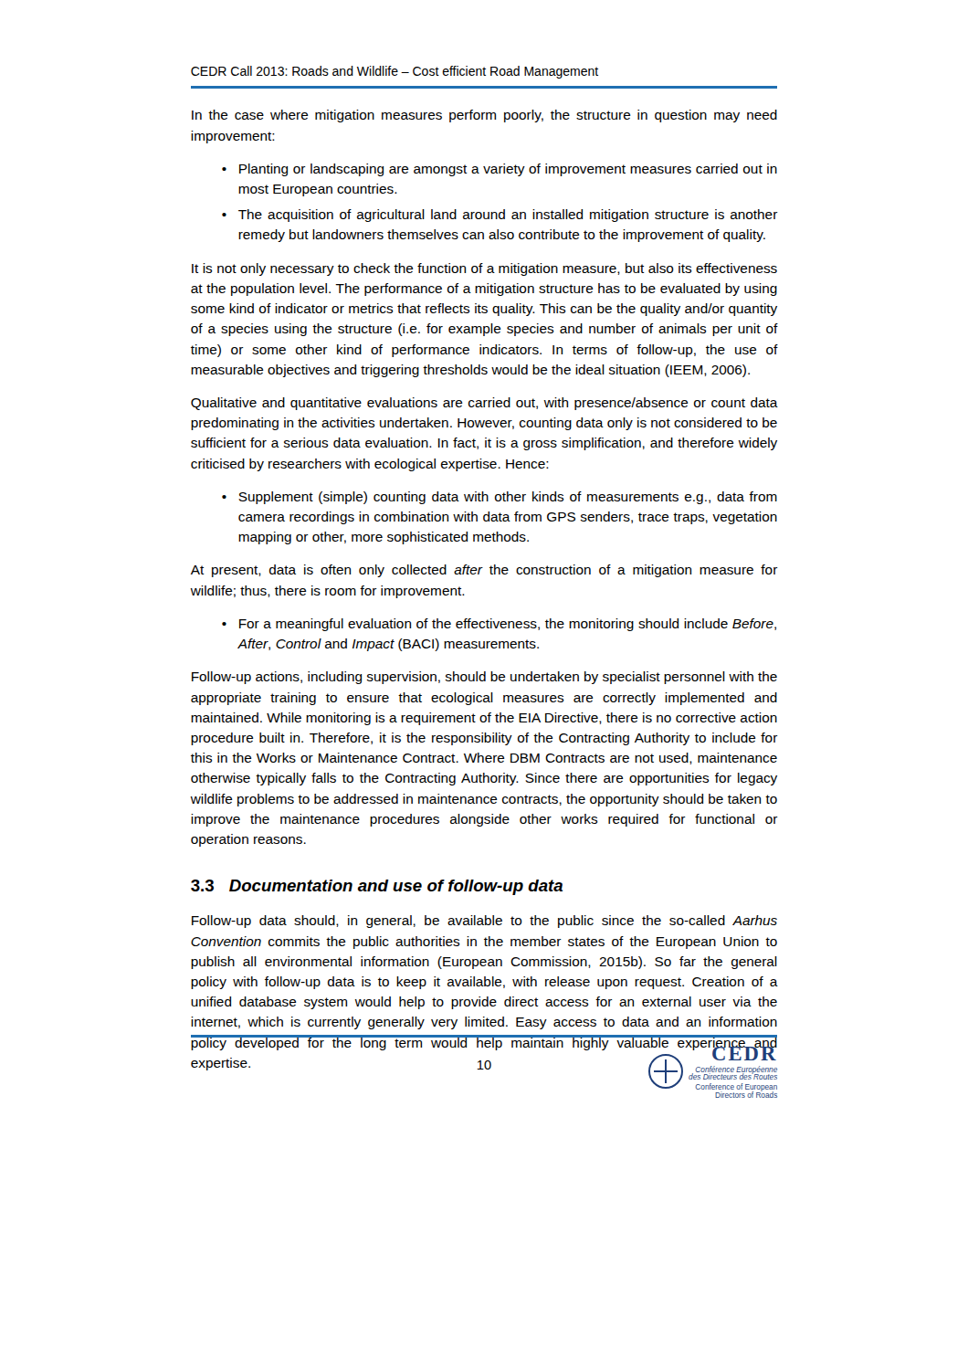CEDR Call 2013: Roads and Wildlife – Cost efficient Road Management
In the case where mitigation measures perform poorly, the structure in question may need improvement:
Planting or landscaping are amongst a variety of improvement measures carried out in most European countries.
The acquisition of agricultural land around an installed mitigation structure is another remedy but landowners themselves can also contribute to the improvement of quality.
It is not only necessary to check the function of a mitigation measure, but also its effectiveness at the population level. The performance of a mitigation structure has to be evaluated by using some kind of indicator or metrics that reflects its quality. This can be the quality and/or quantity of a species using the structure (i.e. for example species and number of animals per unit of time) or some other kind of performance indicators. In terms of follow-up, the use of measurable objectives and triggering thresholds would be the ideal situation (IEEM, 2006).
Qualitative and quantitative evaluations are carried out, with presence/absence or count data predominating in the activities undertaken. However, counting data only is not considered to be sufficient for a serious data evaluation. In fact, it is a gross simplification, and therefore widely criticised by researchers with ecological expertise. Hence:
Supplement (simple) counting data with other kinds of measurements e.g., data from camera recordings in combination with data from GPS senders, trace traps, vegetation mapping or other, more sophisticated methods.
At present, data is often only collected after the construction of a mitigation measure for wildlife; thus, there is room for improvement.
For a meaningful evaluation of the effectiveness, the monitoring should include Before, After, Control and Impact (BACI) measurements.
Follow-up actions, including supervision, should be undertaken by specialist personnel with the appropriate training to ensure that ecological measures are correctly implemented and maintained. While monitoring is a requirement of the EIA Directive, there is no corrective action procedure built in. Therefore, it is the responsibility of the Contracting Authority to include for this in the Works or Maintenance Contract. Where DBM Contracts are not used, maintenance otherwise typically falls to the Contracting Authority. Since there are opportunities for legacy wildlife problems to be addressed in maintenance contracts, the opportunity should be taken to improve the maintenance procedures alongside other works required for functional or operation reasons.
3.3 Documentation and use of follow-up data
Follow-up data should, in general, be available to the public since the so-called Aarhus Convention commits the public authorities in the member states of the European Union to publish all environmental information (European Commission, 2015b). So far the general policy with follow-up data is to keep it available, with release upon request. Creation of a unified database system would help to provide direct access for an external user via the internet, which is currently generally very limited. Easy access to data and an information policy developed for the long term would help maintain highly valuable experience and expertise.
10
CEDR
Conférence Européenne
des Directeurs des Routes
Conference of European
Directors of Roads